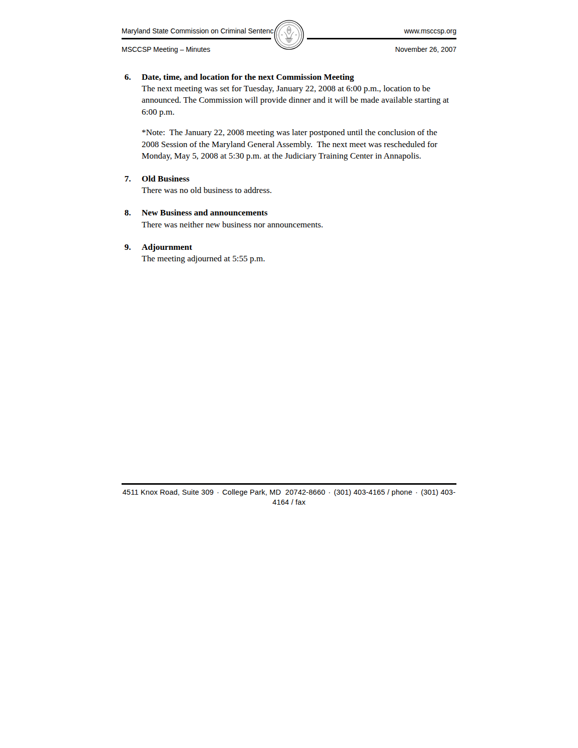Maryland State Commission on Criminal Sentencing Policy
www.msccsp.org
MSCCSP Meeting – Minutes
November 26, 2007
6.
Date, time, and location for the next Commission Meeting
The next meeting was set for Tuesday, January 22, 2008 at 6:00 p.m., location to be announced. The Commission will provide dinner and it will be made available starting at 6:00 p.m.
*Note: The January 22, 2008 meeting was later postponed until the conclusion of the 2008 Session of the Maryland General Assembly. The next meet was rescheduled for Monday, May 5, 2008 at 5:30 p.m. at the Judiciary Training Center in Annapolis.
7.
Old Business
There was no old business to address.
8.
New Business and announcements
There was neither new business nor announcements.
9.
Adjournment
The meeting adjourned at 5:55 p.m.
4511 Knox Road, Suite 309·College Park, MD 20742-8660·(301) 403-4165 / phone·(301) 403-4164 / fax